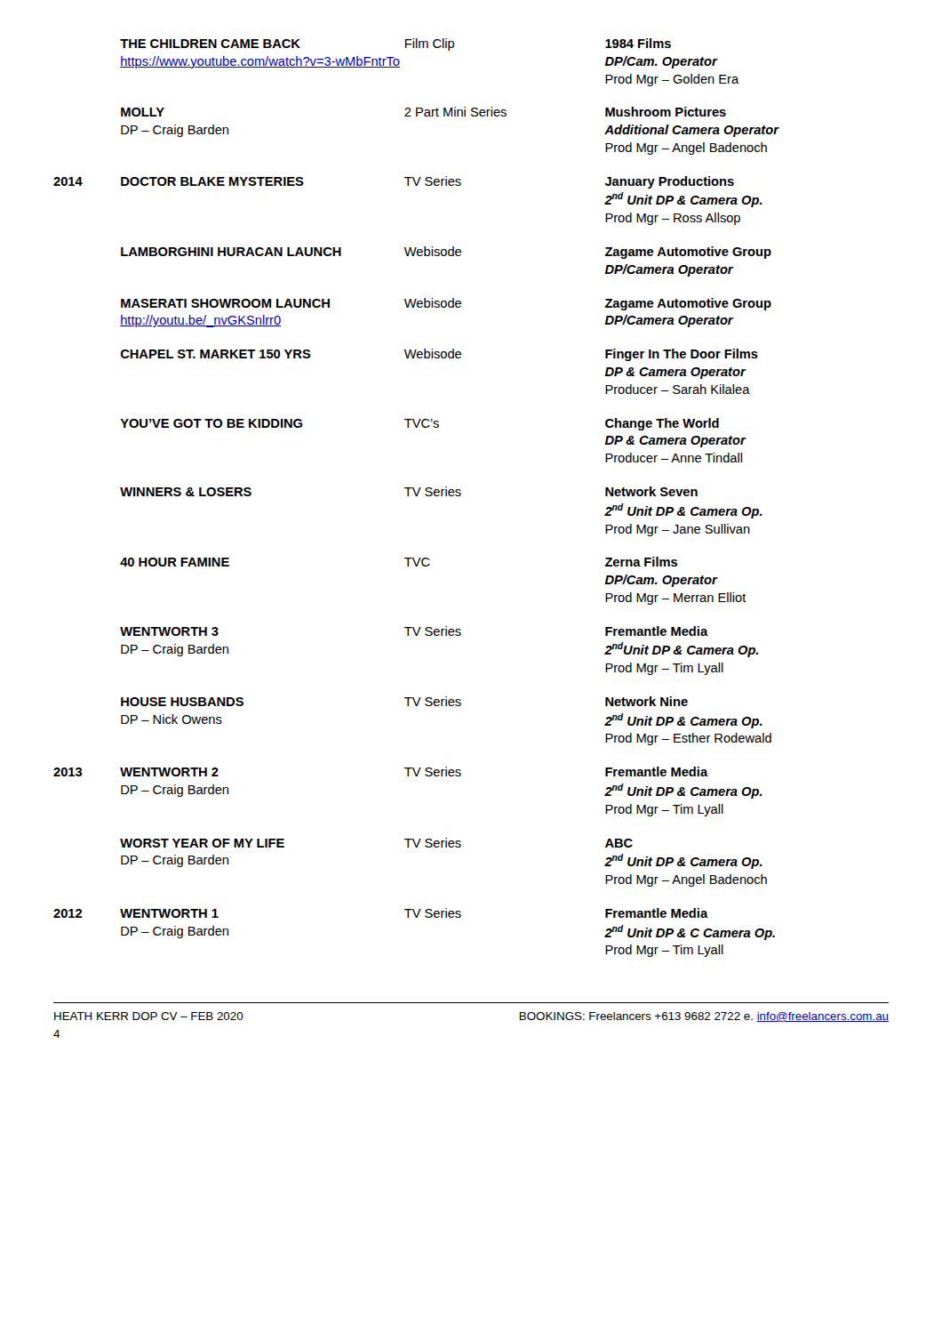| | THE CHILDREN CAME BACK https://www.youtube.com/watch?v=3-wMbFntrTo | Film Clip | 1984 Films DP/Cam. Operator Prod Mgr – Golden Era |
| | MOLLY DP – Craig Barden | 2 Part Mini Series | Mushroom Pictures Additional Camera Operator Prod Mgr – Angel Badenoch |
| 2014 | DOCTOR BLAKE MYSTERIES | TV Series | January Productions 2 nd Unit DP & Camera Op. Prod Mgr – Ross Allsop |
| | LAMBORGHINI HURACAN LAUNCH | Webisode | Zagame Automotive Group DP/Camera Operator |
| | MASERATI SHOWROOM LAUNCH http://youtu.be/_nvGKSnlrr0 | Webisode | Zagame Automotive Group DP/Camera Operator |
| | CHAPEL ST. MARKET 150 YRS | Webisode | Finger In The Door Films DP & Camera Operator Producer – Sarah Kilalea |
| | YOU’VE GOT TO BE KIDDING | TVC’s | Change The World DP & Camera Operator Producer – Anne Tindall |
| | WINNERS & LOSERS | TV Series | Network Seven 2 nd Unit DP & Camera Op. Prod Mgr – Jane Sullivan |
| | 40 HOUR FAMINE | TVC | Zerna Films DP/Cam. Operator Prod Mgr – Merran Elliot |
| | WENTWORTH 3 DP – Craig Barden | TV Series | Fremantle Media 2 nd Unit DP & Camera Op. Prod Mgr – Tim Lyall |
| | HOUSE HUSBANDS DP – Nick Owens | TV Series | Network Nine 2 nd Unit DP & Camera Op. Prod Mgr – Esther Rodewald |
| 2013 | WENTWORTH 2 DP – Craig Barden | TV Series | Fremantle Media 2 nd Unit DP & Camera Op. Prod Mgr – Tim Lyall |
| | WORST YEAR OF MY LIFE DP – Craig Barden | TV Series | ABC 2 nd Unit DP & Camera Op. Prod Mgr – Angel Badenoch |
| 2012 | WENTWORTH 1 DP – Craig Barden | TV Series | Fremantle Media 2 nd Unit DP & C Camera Op. Prod Mgr – Tim Lyall |
HEATH KERR DOP CV – FEB 2020 BOOKINGS: Freelancers +613 9682 2722 e. info@freelancers.com.au
4